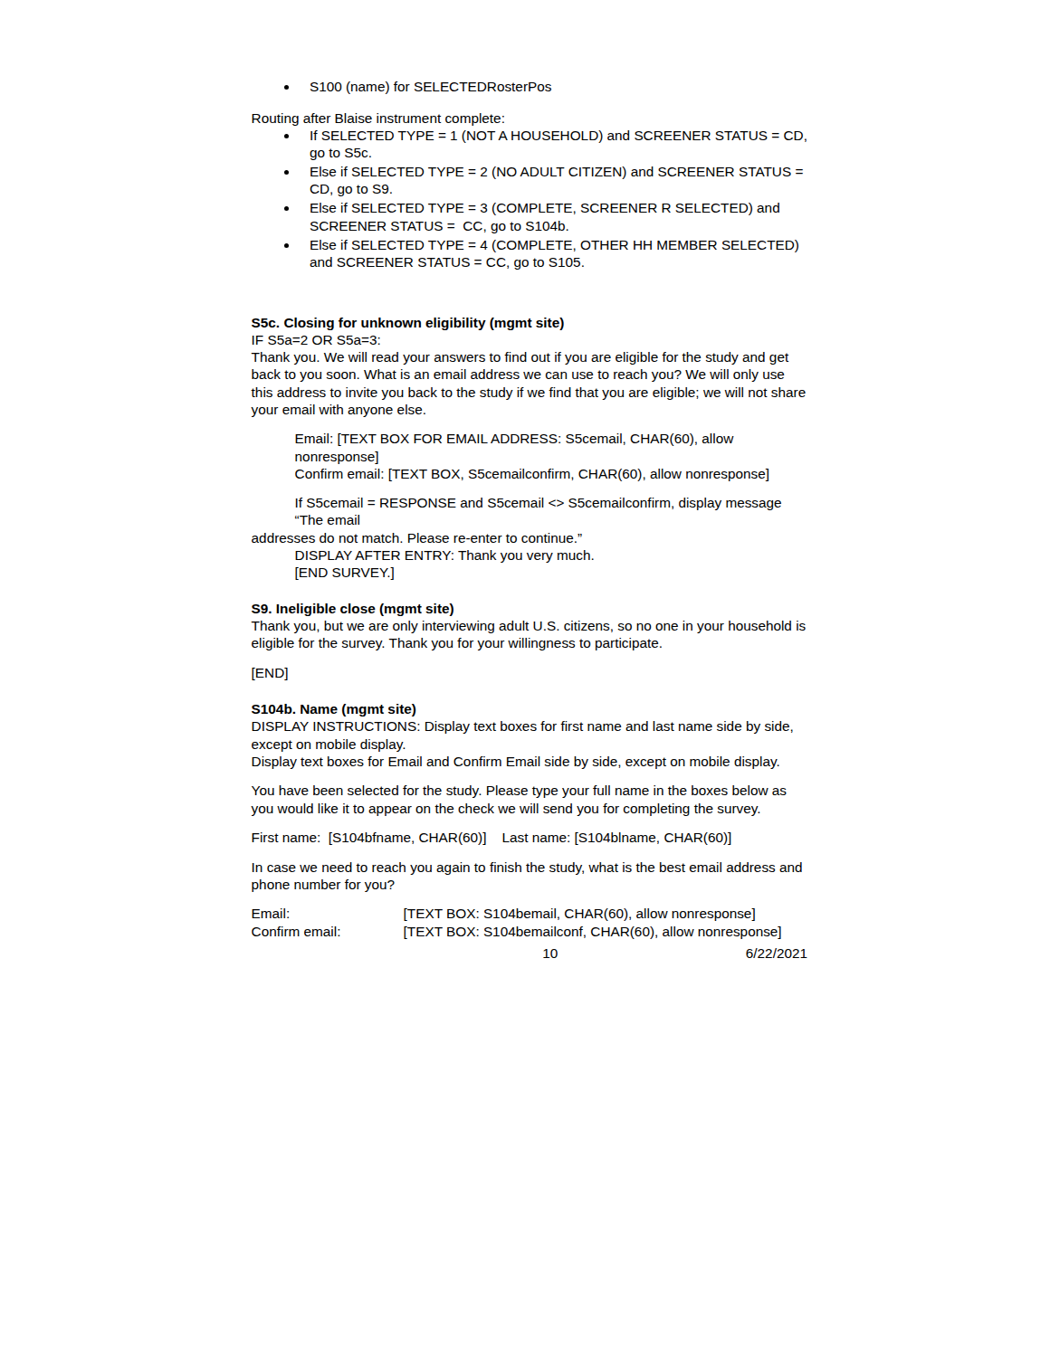S100 (name) for SELECTEDRosterPos
Routing after Blaise instrument complete:
If SELECTED TYPE = 1 (NOT A HOUSEHOLD) and SCREENER STATUS = CD, go to S5c.
Else if SELECTED TYPE = 2 (NO ADULT CITIZEN) and SCREENER STATUS = CD, go to S9.
Else if SELECTED TYPE = 3 (COMPLETE, SCREENER R SELECTED) and SCREENER STATUS = CC, go to S104b.
Else if SELECTED TYPE = 4 (COMPLETE, OTHER HH MEMBER SELECTED) and SCREENER STATUS = CC, go to S105.
S5c. Closing for unknown eligibility (mgmt site)
IF S5a=2 OR S5a=3:
Thank you. We will read your answers to find out if you are eligible for the study and get back to you soon. What is an email address we can use to reach you? We will only use this address to invite you back to the study if we find that you are eligible; we will not share your email with anyone else.
Email: [TEXT BOX FOR EMAIL ADDRESS: S5cemail, CHAR(60), allow nonresponse]
Confirm email: [TEXT BOX, S5cemailconfirm, CHAR(60), allow nonresponse]
If S5cemail = RESPONSE and S5cemail <> S5cemailconfirm, display message “The email
addresses do not match. Please re-enter to continue.”
DISPLAY AFTER ENTRY: Thank you very much.
[END SURVEY.]
S9. Ineligible close (mgmt site)
Thank you, but we are only interviewing adult U.S. citizens, so no one in your household is eligible for the survey. Thank you for your willingness to participate.
[END]
S104b. Name (mgmt site)
DISPLAY INSTRUCTIONS: Display text boxes for first name and last name side by side, except on mobile display.
Display text boxes for Email and Confirm Email side by side, except on mobile display.
You have been selected for the study. Please type your full name in the boxes below as you would like it to appear on the check we will send you for completing the survey.
First name: [S104bfname, CHAR(60)] Last name: [S104blname, CHAR(60)]
In case we need to reach you again to finish the study, what is the best email address and phone number for you?
Email:[TEXT BOX: S104bemail, CHAR(60), allow nonresponse]
Confirm email:[TEXT BOX: S104bemailconf, CHAR(60), allow nonresponse]
10 6/22/2021